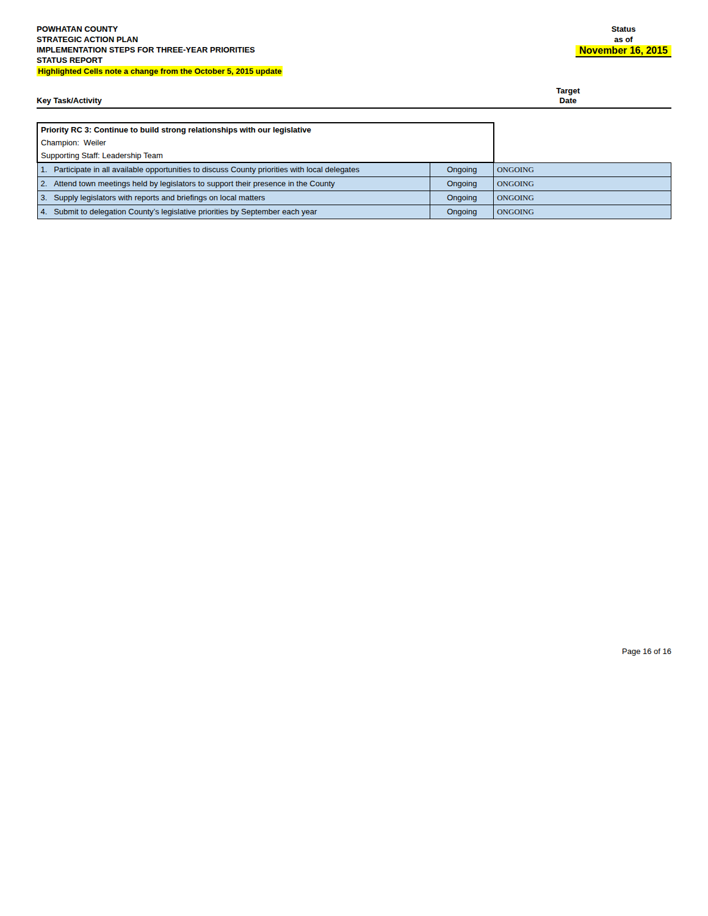POWHATAN COUNTY
STRATEGIC ACTION PLAN
IMPLEMENTATION STEPS FOR THREE-YEAR PRIORITIES
STATUS REPORT
Highlighted Cells note a change from the October 5, 2015 update
Status
as of
November 16, 2015
Key Task/Activity
Target
Date
| Priority RC 3: Continue to build strong relationships with our legislative | |
| Champion: Weiler | |
| Supporting Staff: Leadership Team | |
| 1. Participate in all available opportunities to discuss County priorities with local delegates | Ongoing | ONGOING |
| 2. Attend town meetings held by legislators to support their presence in the County | Ongoing | ONGOING |
| 3. Supply legislators with reports and briefings on local matters | Ongoing | ONGOING |
| 4. Submit to delegation County’s legislative priorities by September each year | Ongoing | ONGOING |
Page 16 of 16